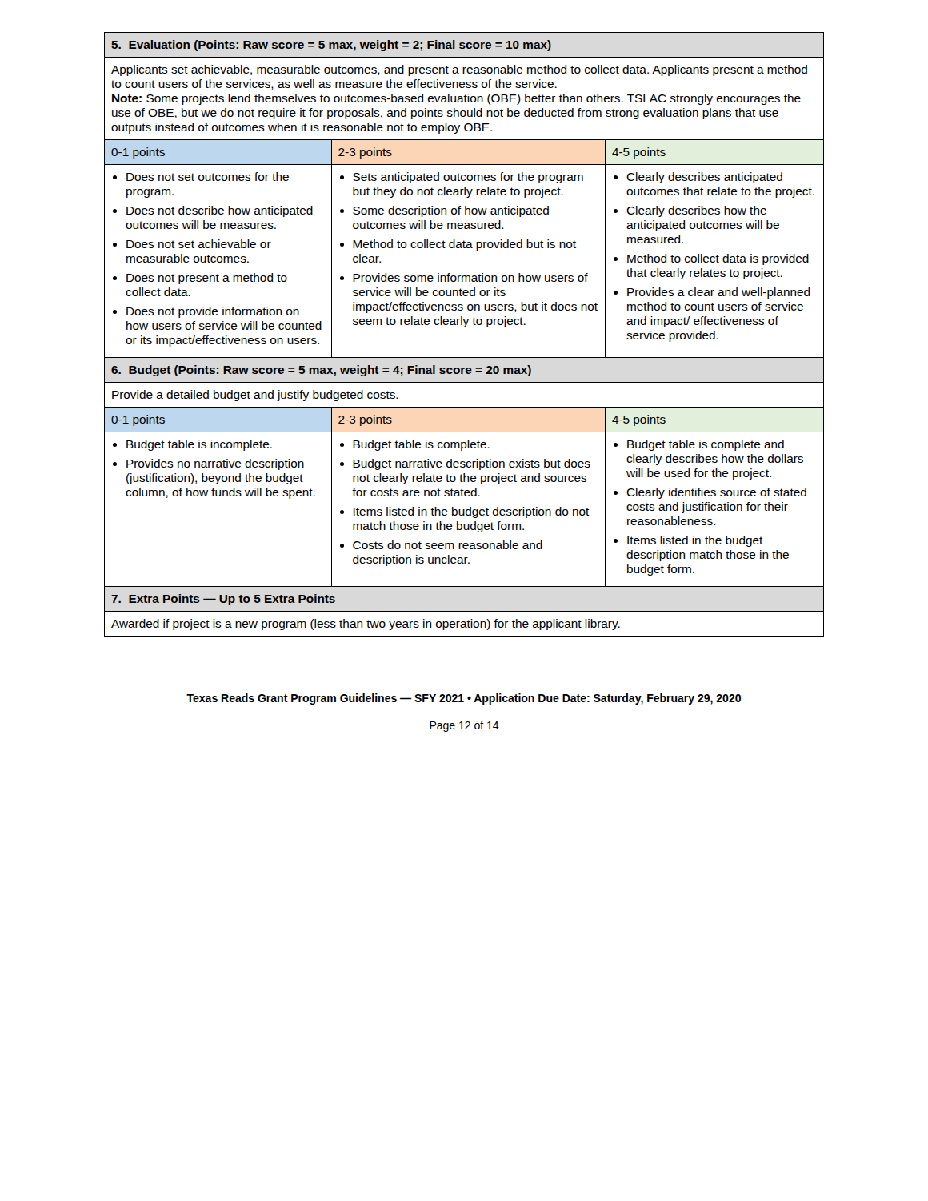| 5. Evaluation (Points: Raw score = 5 max, weight = 2; Final score = 10 max) |
| Applicants set achievable, measurable outcomes, and present a reasonable method to collect data. Applicants present a method to count users of the services, as well as measure the effectiveness of the service. Note: Some projects lend themselves to outcomes-based evaluation (OBE) better than others. TSLAC strongly encourages the use of OBE, but we do not require it for proposals, and points should not be deducted from strong evaluation plans that use outputs instead of outcomes when it is reasonable not to employ OBE. |
| 0-1 points | 2-3 points | 4-5 points |
| Does not set outcomes for the program. Does not describe how anticipated outcomes will be measures. Does not set achievable or measurable outcomes. Does not present a method to collect data. Does not provide information on how users of service will be counted or its impact/effectiveness on users. | Sets anticipated outcomes for the program but they do not clearly relate to project. Some description of how anticipated outcomes will be measured. Method to collect data provided but is not clear. Provides some information on how users of service will be counted or its impact/effectiveness on users, but it does not seem to relate clearly to project. | Clearly describes anticipated outcomes that relate to the project. Clearly describes how the anticipated outcomes will be measured. Method to collect data is provided that clearly relates to project. Provides a clear and well-planned method to count users of service and impact/ effectiveness of service provided. |
| 6. Budget (Points: Raw score = 5 max, weight = 4; Final score = 20 max) |
| Provide a detailed budget and justify budgeted costs. |
| 0-1 points | 2-3 points | 4-5 points |
| Budget table is incomplete. Provides no narrative description (justification), beyond the budget column, of how funds will be spent. | Budget table is complete. Budget narrative description exists but does not clearly relate to the project and sources for costs are not stated. Items listed in the budget description do not match those in the budget form. Costs do not seem reasonable and description is unclear. | Budget table is complete and clearly describes how the dollars will be used for the project. Clearly identifies source of stated costs and justification for their reasonableness. Items listed in the budget description match those in the budget form. |
| 7. Extra Points — Up to 5 Extra Points |
| Awarded if project is a new program (less than two years in operation) for the applicant library. |
Texas Reads Grant Program Guidelines — SFY 2021 • Application Due Date: Saturday, February 29, 2020
Page 12 of 14